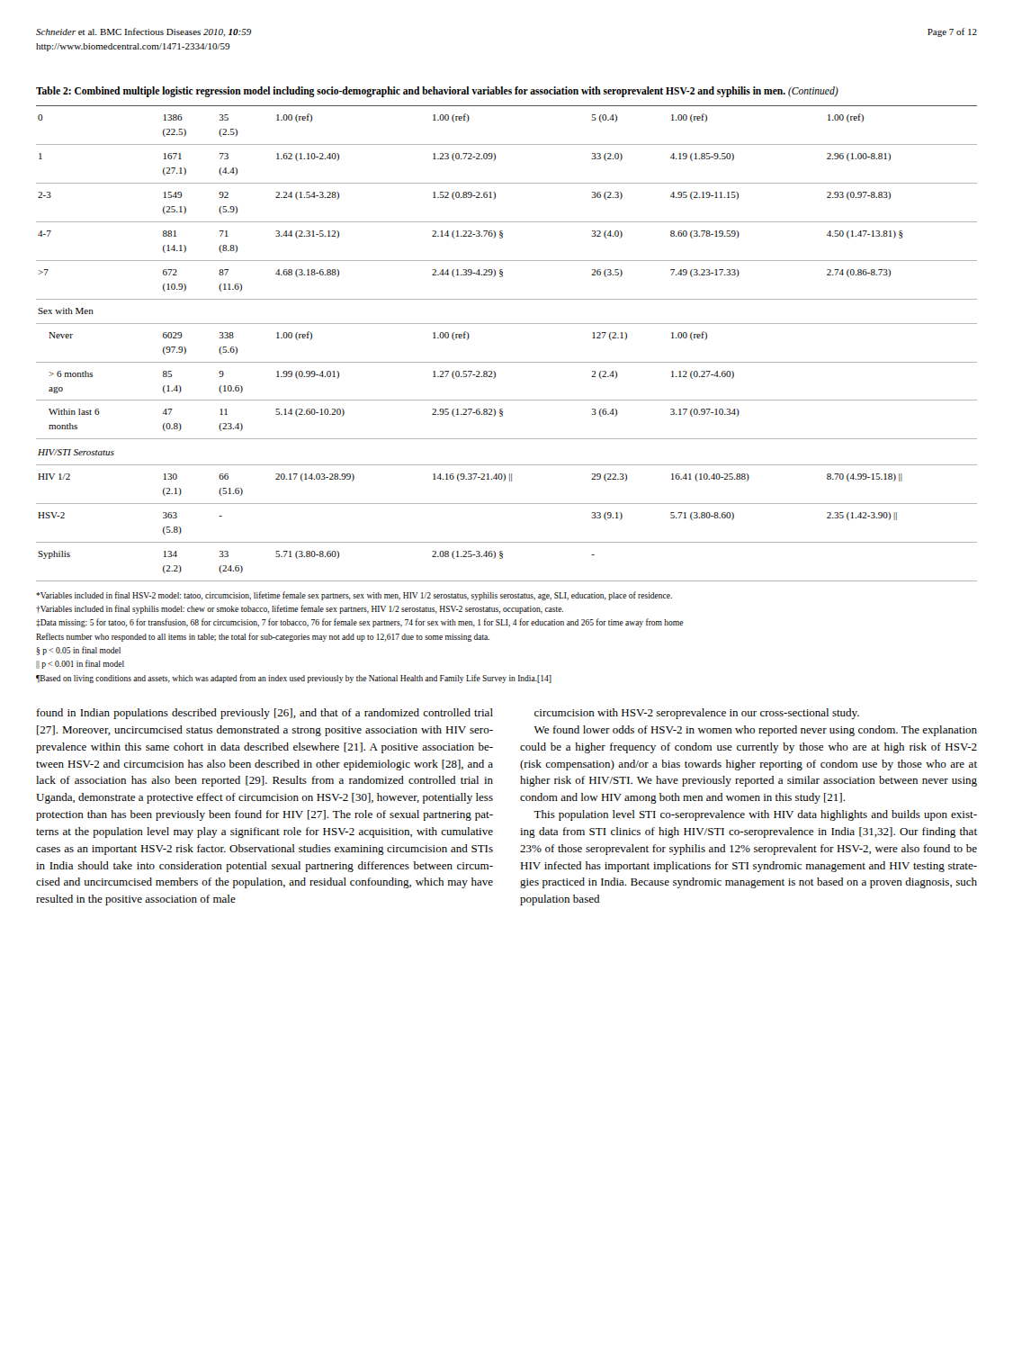Schneider et al. BMC Infectious Diseases 2010, 10:59
http://www.biomedcentral.com/1471-2334/10/59
Page 7 of 12
Table 2: Combined multiple logistic regression model including socio-demographic and behavioral variables for association with seroprevalent HSV-2 and syphilis in men. (Continued)
| 0 | 1386 (22.5) | 35 (2.5) | 1.00 (ref) | 1.00 (ref) | 5 (0.4) | 1.00 (ref) | 1.00 (ref) |
| 1 | 1671 (27.1) | 73 (4.4) | 1.62 (1.10-2.40) | 1.23 (0.72-2.09) | 33 (2.0) | 4.19 (1.85-9.50) | 2.96 (1.00-8.81) |
| 2-3 | 1549 (25.1) | 92 (5.9) | 2.24 (1.54-3.28) | 1.52 (0.89-2.61) | 36 (2.3) | 4.95 (2.19-11.15) | 2.93 (0.97-8.83) |
| 4-7 | 881 (14.1) | 71 (8.8) | 3.44 (2.31-5.12) | 2.14 (1.22-3.76) § | 32 (4.0) | 8.60 (3.78-19.59) | 4.50 (1.47-13.81) § |
| >7 | 672 (10.9) | 87 (11.6) | 4.68 (3.18-6.88) | 2.44 (1.39-4.29) § | 26 (3.5) | 7.49 (3.23-17.33) | 2.74 (0.86-8.73) |
| Sex with Men |
| Never | 6029 (97.9) | 338 (5.6) | 1.00 (ref) | 1.00 (ref) | 127 (2.1) | 1.00 (ref) | |
| > 6 months ago | 85 (1.4) | 9 (10.6) | 1.99 (0.99-4.01) | 1.27 (0.57-2.82) | 2 (2.4) | 1.12 (0.27-4.60) | |
| Within last 6 months | 47 (0.8) | 11 (23.4) | 5.14 (2.60-10.20) | 2.95 (1.27-6.82) § | 3 (6.4) | 3.17 (0.97-10.34) | |
| HIV/STI Serostatus |
| HIV 1/2 | 130 (2.1) | 66 (51.6) | 20.17 (14.03-28.99) | 14.16 (9.37-21.40) // | 29 (22.3) | 16.41 (10.40-25.88) | 8.70 (4.99-15.18) // |
| HSV-2 | 363 (5.8) | - | | | 33 (9.1) | 5.71 (3.80-8.60) | 2.35 (1.42-3.90) // |
| Syphilis | 134 (2.2) | 33 (24.6) | 5.71 (3.80-8.60) | 2.08 (1.25-3.46) § | - | | |
*Variables included in final HSV-2 model: tatoo, circumcision, lifetime female sex partners, sex with men, HIV 1/2 serostatus, syphilis serostatus, age, SLI, education, place of residence.
†Variables included in final syphilis model: chew or smoke tobacco, lifetime female sex partners, HIV 1/2 serostatus, HSV-2 serostatus, occupation, caste.
‡Data missing: 5 for tatoo, 6 for transfusion, 68 for circumcision, 7 for tobacco, 76 for female sex partners, 74 for sex with men, 1 for SLI, 4 for education and 265 for time away from home
Reflects number who responded to all items in table; the total for sub-categories may not add up to 12,617 due to some missing data.
§ p < 0.05 in final model
|| p < 0.001 in final model
¶Based on living conditions and assets, which was adapted from an index used previously by the National Health and Family Life Survey in India.[14]
found in Indian populations described previously [26], and that of a randomized controlled trial [27]. Moreover, uncircumcised status demonstrated a strong positive association with HIV seroprevalence within this same cohort in data described elsewhere [21]. A positive association between HSV-2 and circumcision has also been described in other epidemiologic work [28], and a lack of association has also been reported [29]. Results from a randomized controlled trial in Uganda, demonstrate a protective effect of circumcision on HSV-2 [30], however, potentially less protection than has been previously been found for HIV [27]. The role of sexual partnering patterns at the population level may play a significant role for HSV-2 acquisition, with cumulative cases as an important HSV-2 risk factor. Observational studies examining circumcision and STIs in India should take into consideration potential sexual partnering differences between circumcised and uncircumcised members of the population, and residual confounding, which may have resulted in the positive association of male
circumcision with HSV-2 seroprevalence in our cross-sectional study.
We found lower odds of HSV-2 in women who reported never using condom. The explanation could be a higher frequency of condom use currently by those who are at high risk of HSV-2 (risk compensation) and/or a bias towards higher reporting of condom use by those who are at higher risk of HIV/STI. We have previously reported a similar association between never using condom and low HIV among both men and women in this study [21].
This population level STI co-seroprevalence with HIV data highlights and builds upon existing data from STI clinics of high HIV/STI co-seroprevalence in India [31,32]. Our finding that 23% of those seroprevalent for syphilis and 12% seroprevalent for HSV-2, were also found to be HIV infected has important implications for STI syndromic management and HIV testing strategies practiced in India. Because syndromic management is not based on a proven diagnosis, such population based